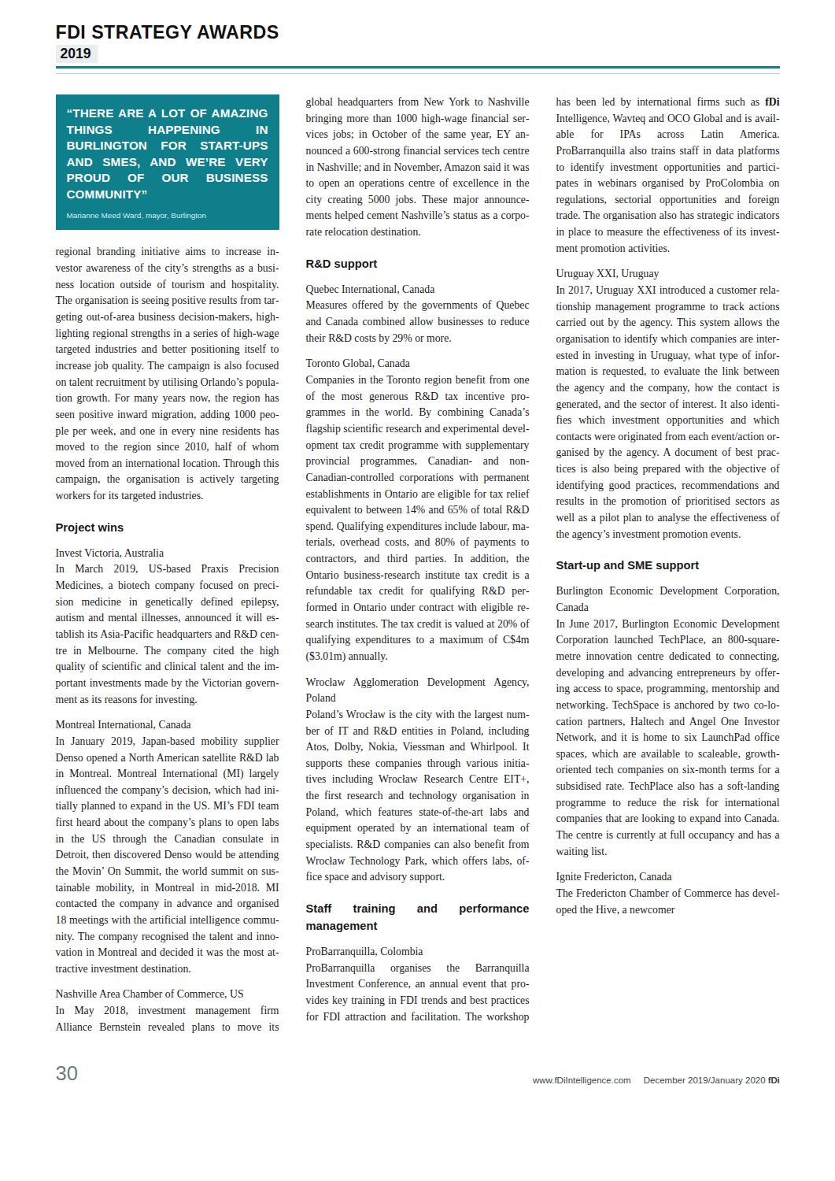FDI Strategy Awards
2019
“There are a lot of amazing things happening in Burlington for start-ups and SMEs, and we’re very proud of our business community” Marianne Meed Ward, mayor, Burlington
regional branding initiative aims to increase investor awareness of the city’s strengths as a business location outside of tourism and hospitality. The organisation is seeing positive results from targeting out-of-area business decision-makers, highlighting regional strengths in a series of high-wage targeted industries and better positioning itself to increase job quality. The campaign is also focused on talent recruitment by utilising Orlando’s population growth. For many years now, the region has seen positive inward migration, adding 1000 people per week, and one in every nine residents has moved to the region since 2010, half of whom moved from an international location. Through this campaign, the organisation is actively targeting workers for its targeted industries.
Project wins
Invest Victoria, Australia
In March 2019, US-based Praxis Precision Medicines, a biotech company focused on precision medicine in genetically defined epilepsy, autism and mental illnesses, announced it will establish its Asia-Pacific headquarters and R&D centre in Melbourne. The company cited the high quality of scientific and clinical talent and the important investments made by the Victorian government as its reasons for investing.
Montreal International, Canada
In January 2019, Japan-based mobility supplier Denso opened a North American satellite R&D lab in Montreal. Montreal International (MI) largely influenced the company’s decision, which had initially planned to expand in the US. MI’s FDI team first heard about the company’s plans to open labs in the US through the Canadian consulate in Detroit, then discovered Denso would be attending the Movin’ On Summit, the world summit on sustainable mobility, in Montreal in mid-2018. MI contacted the company in advance and organised 18 meetings with the artificial intelligence community. The company recognised the talent and innovation in Montreal and decided it was the most attractive investment destination.
Nashville Area Chamber of Commerce, US
In May 2018, investment management firm Alliance Bernstein revealed plans to move its global headquarters from New York to Nashville bringing more than 1000 high-wage financial services jobs; in October of the same year, EY announced a 600-strong financial services tech centre in Nashville; and in November, Amazon said it was to open an operations centre of excellence in the city creating 5000 jobs. These major announcements helped cement Nashville’s status as a corporate relocation destination.
R&D support
Quebec International, Canada
Measures offered by the governments of Quebec and Canada combined allow businesses to reduce their R&D costs by 29% or more.
Toronto Global, Canada
Companies in the Toronto region benefit from one of the most generous R&D tax incentive programmes in the world. By combining Canada’s flagship scientific research and experimental development tax credit programme with supplementary provincial programmes, Canadian- and non-Canadian-controlled corporations with permanent establishments in Ontario are eligible for tax relief equivalent to between 14% and 65% of total R&D spend. Qualifying expenditures include labour, materials, overhead costs, and 80% of payments to contractors, and third parties. In addition, the Ontario business-research institute tax credit is a refundable tax credit for qualifying R&D performed in Ontario under contract with eligible research institutes. The tax credit is valued at 20% of qualifying expenditures to a maximum of C$4m ($3.01m) annually.
Wrocław Agglomeration Development Agency, Poland
Poland’s Wrocław is the city with the largest number of IT and R&D entities in Poland, including Atos, Dolby, Nokia, Viessman and Whirlpool. It supports these companies through various initiatives including Wrocław Research Centre EIT+, the first research and technology organisation in Poland, which features state-of-the-art labs and equipment operated by an international team of specialists. R&D companies can also benefit from Wrocław Technology Park, which offers labs, office space and advisory support.
Staff training and performance management
ProBarranquilla, Colombia
ProBarranquilla organises the Barranquilla Investment Conference, an annual event that provides key training in FDI trends and best practices for FDI attraction and facilitation. The workshop has been led by international firms such as fDi Intelligence, Wavteq and OCO Global and is available for IPAs across Latin America. ProBarranquilla also trains staff in data platforms to identify investment opportunities and participates in webinars organised by ProColombia on regulations, sectorial opportunities and foreign trade. The organisation also has strategic indicators in place to measure the effectiveness of its investment promotion activities.
Uruguay XXI, Uruguay
In 2017, Uruguay XXI introduced a customer relationship management programme to track actions carried out by the agency. This system allows the organisation to identify which companies are interested in investing in Uruguay, what type of information is requested, to evaluate the link between the agency and the company, how the contact is generated, and the sector of interest. It also identifies which investment opportunities and which contacts were originated from each event/action organised by the agency. A document of best practices is also being prepared with the objective of identifying good practices, recommendations and results in the promotion of prioritised sectors as well as a pilot plan to analyse the effectiveness of the agency’s investment promotion events.
Start-up and SME support
Burlington Economic Development Corporation, Canada
In June 2017, Burlington Economic Development Corporation launched TechPlace, an 800-square-metre innovation centre dedicated to connecting, developing and advancing entrepreneurs by offering access to space, programming, mentorship and networking. TechSpace is anchored by two co-location partners, Haltech and Angel One Investor Network, and it is home to six LaunchPad office spaces, which are available to scaleable, growth-oriented tech companies on six-month terms for a subsidised rate. TechPlace also has a soft-landing programme to reduce the risk for international companies that are looking to expand into Canada. The centre is currently at full occupancy and has a waiting list.
Ignite Fredericton, Canada
The Fredericton Chamber of Commerce has developed the Hive, a newcomer
30
www.fDiIntelligence.com December 2019/January 2020 fDi